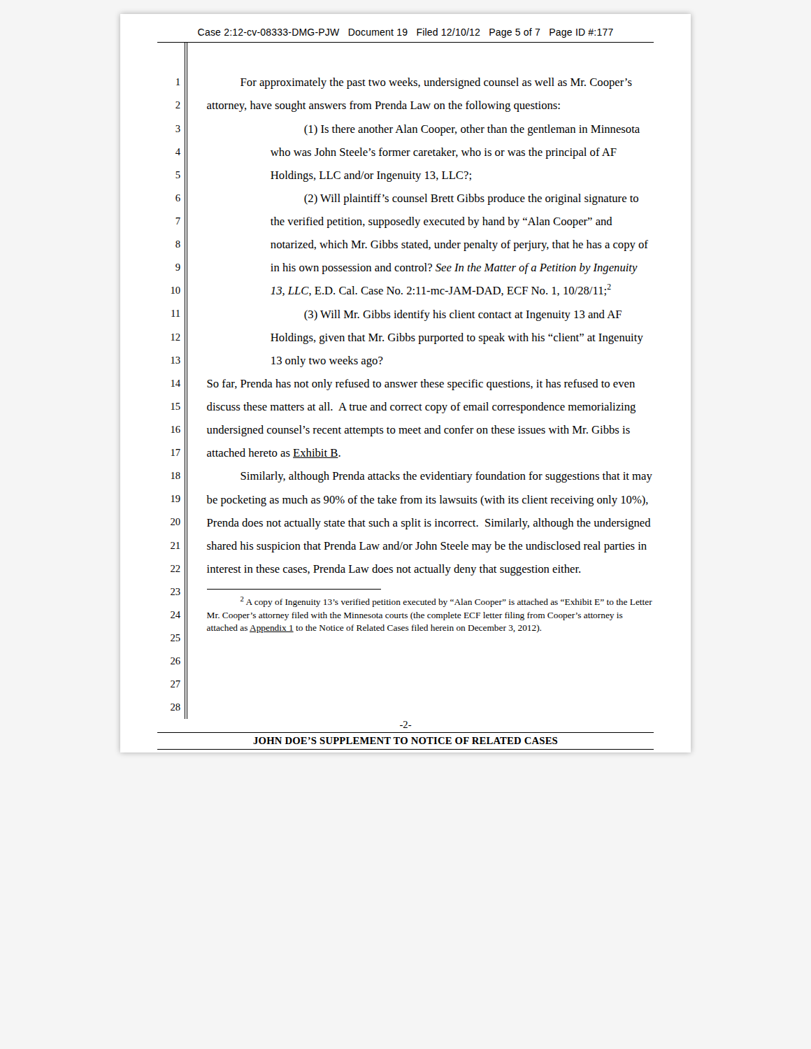Case 2:12-cv-08333-DMG-PJW Document 19 Filed 12/10/12 Page 5 of 7 Page ID #:177
1
2
3
4
5
6
7
8
9
10
11
12
13
14
15
16
17
18
19
20
21
22
23
24
25
26
27
28
For approximately the past two weeks, undersigned counsel as well as Mr. Cooper’s attorney, have sought answers from Prenda Law on the following questions:
(1) Is there another Alan Cooper, other than the gentleman in Minnesota who was John Steele’s former caretaker, who is or was the principal of AF Holdings, LLC and/or Ingenuity 13, LLC?;
(2) Will plaintiff’s counsel Brett Gibbs produce the original signature to the verified petition, supposedly executed by hand by “Alan Cooper” and notarized, which Mr. Gibbs stated, under penalty of perjury, that he has a copy of in his own possession and control? See In the Matter of a Petition by Ingenuity 13, LLC, E.D. Cal. Case No. 2:11-mc-JAM-DAD, ECF No. 1, 10/28/11;2
(3) Will Mr. Gibbs identify his client contact at Ingenuity 13 and AF Holdings, given that Mr. Gibbs purported to speak with his “client” at Ingenuity 13 only two weeks ago?
So far, Prenda has not only refused to answer these specific questions, it has refused to even discuss these matters at all. A true and correct copy of email correspondence memorializing undersigned counsel’s recent attempts to meet and confer on these issues with Mr. Gibbs is attached hereto as Exhibit B.
Similarly, although Prenda attacks the evidentiary foundation for suggestions that it may be pocketing as much as 90% of the take from its lawsuits (with its client receiving only 10%), Prenda does not actually state that such a split is incorrect. Similarly, although the undersigned shared his suspicion that Prenda Law and/or John Steele may be the undisclosed real parties in interest in these cases, Prenda Law does not actually deny that suggestion either.
2 A copy of Ingenuity 13’s verified petition executed by “Alan Cooper” is attached as “Exhibit E” to the Letter Mr. Cooper’s attorney filed with the Minnesota courts (the complete ECF letter filing from Cooper’s attorney is attached as Appendix 1 to the Notice of Related Cases filed herein on December 3, 2012).
-2-
JOHN DOE’S SUPPLEMENT TO NOTICE OF RELATED CASES